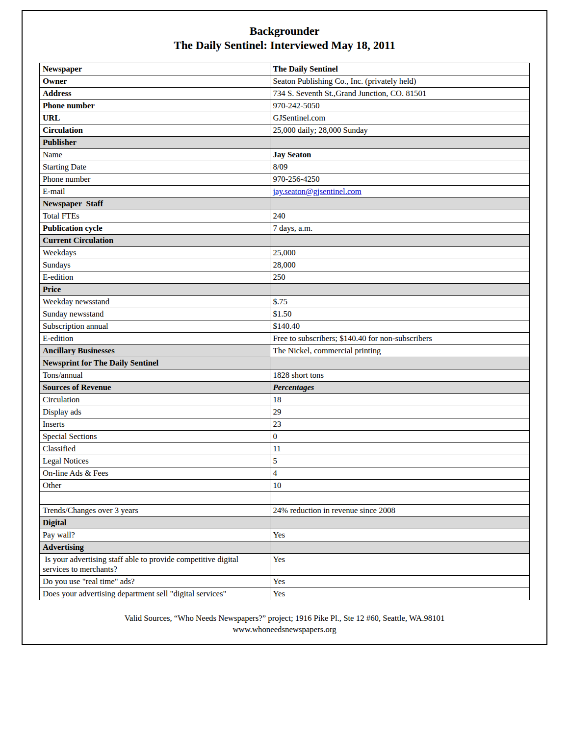Backgrounder
The Daily Sentinel: Interviewed May 18, 2011
| Newspaper | The Daily Sentinel |
| Owner | Seaton Publishing Co., Inc. (privately held) |
| Address | 734 S. Seventh St.,Grand Junction, CO. 81501 |
| Phone number | 970-242-5050 |
| URL | GJSentinel.com |
| Circulation | 25,000 daily; 28,000 Sunday |
| Publisher | |
| Name | Jay Seaton |
| Starting Date | 8/09 |
| Phone number | 970-256-4250 |
| E-mail | jay.seaton@gjsentinel.com |
| Newspaper Staff | |
| Total FTEs | 240 |
| Publication cycle | 7 days, a.m. |
| Current Circulation | |
| Weekdays | 25,000 |
| Sundays | 28,000 |
| E-edition | 250 |
| Price | |
| Weekday newsstand | $.75 |
| Sunday newsstand | $1.50 |
| Subscription annual | $140.40 |
| E-edition | Free to subscribers; $140.40 for non-subscribers |
| Ancillary Businesses | The Nickel, commercial printing |
| Newsprint for The Daily Sentinel | |
| Tons/annual | 1828 short tons |
| Sources of Revenue | Percentages |
| Circulation | 18 |
| Display ads | 29 |
| Inserts | 23 |
| Special Sections | 0 |
| Classified | 11 |
| Legal Notices | 5 |
| On-line Ads & Fees | 4 |
| Other | 10 |
| Trends/Changes over 3 years | 24% reduction in revenue since 2008 |
| Digital | |
| Pay wall? | Yes |
| Advertising | |
| Is your advertising staff able to provide competitive digital services to merchants? | Yes |
| Do you use "real time" ads? | Yes |
| Does your advertising department sell "digital services" | Yes |
Valid Sources, “Who Needs Newspapers?” project; 1916 Pike Pl., Ste 12 #60, Seattle, WA.98101
www.whoneedsnewspapers.org